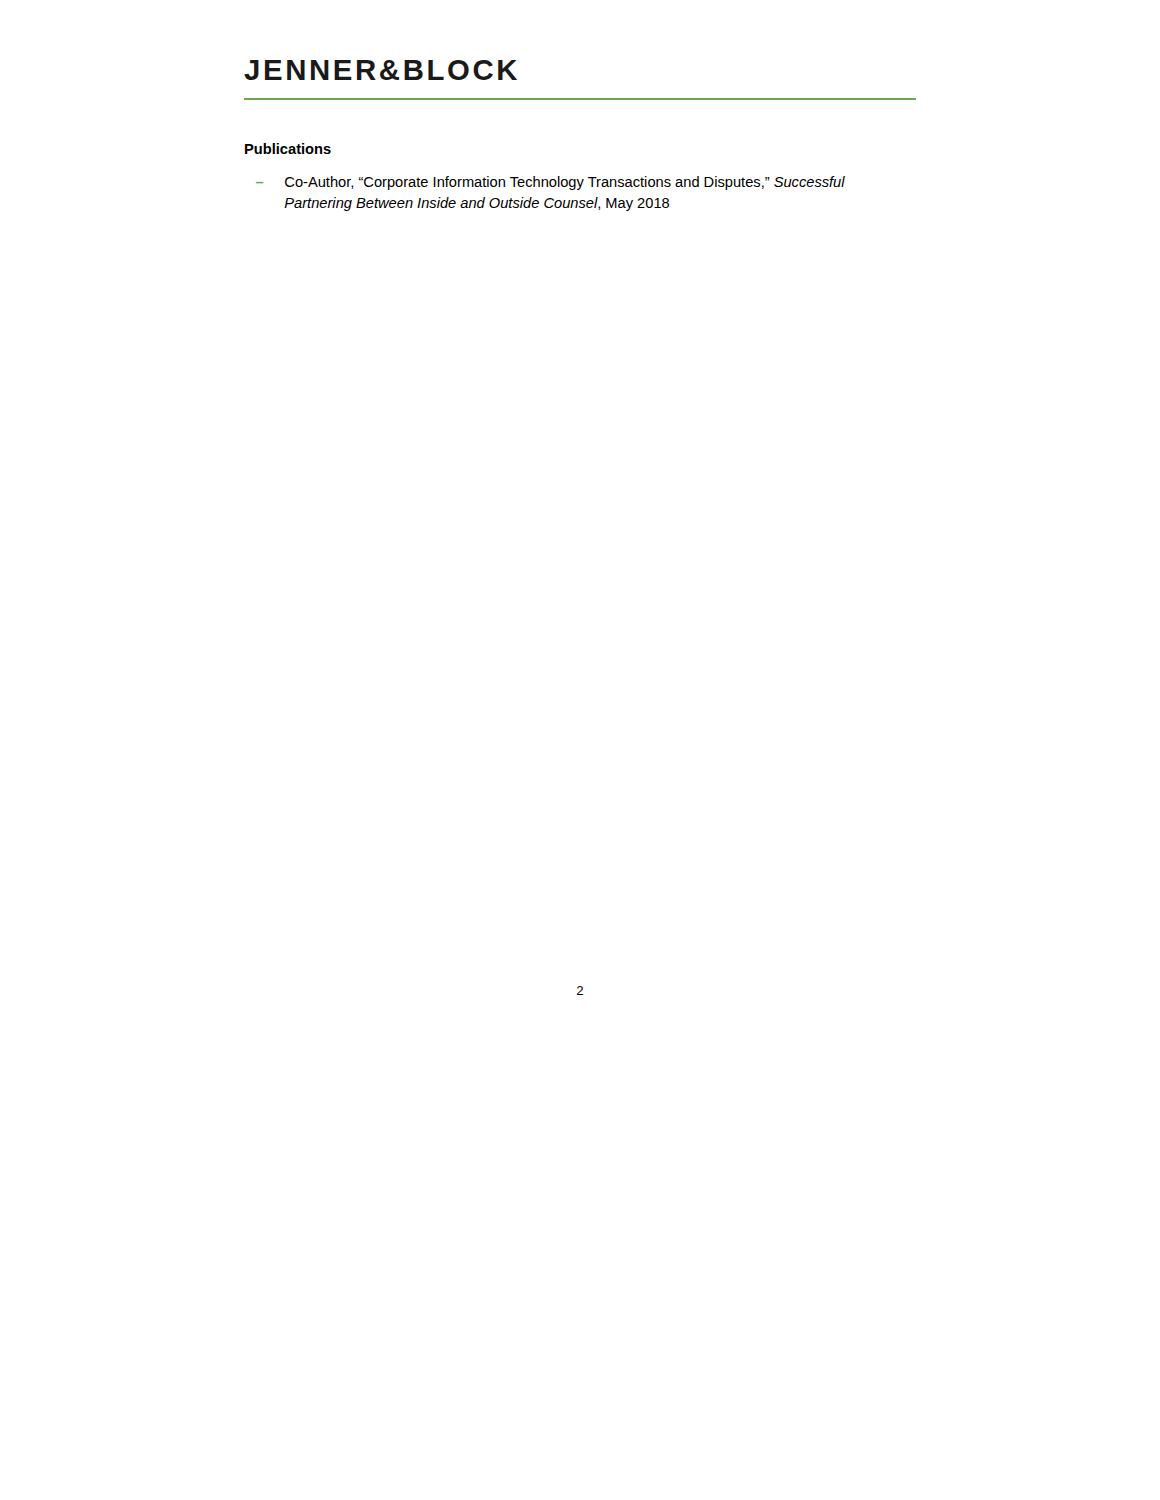JENNER&BLOCK
Publications
Co-Author, “Corporate Information Technology Transactions and Disputes,” Successful Partnering Between Inside and Outside Counsel, May 2018
2